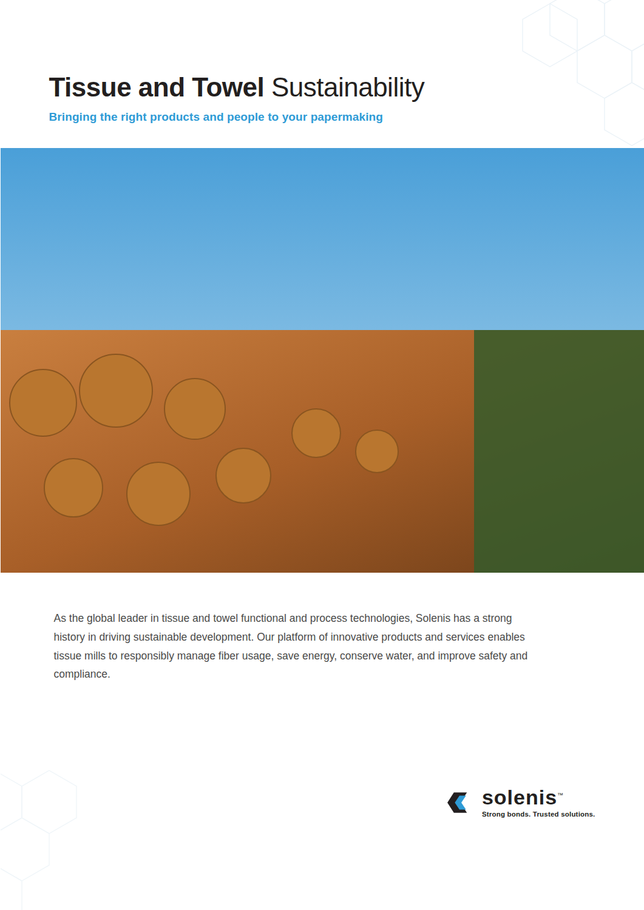Tissue and Towel Sustainability
Bringing the right products and people to your papermaking
As the global leader in tissue and towel functional and process technologies, Solenis has a strong history in driving sustainable development. Our platform of innovative products and services enables tissue mills to responsibly manage fiber usage, save energy, conserve water, and improve safety and compliance.
solenis™
Strong bonds. Trusted solutions.